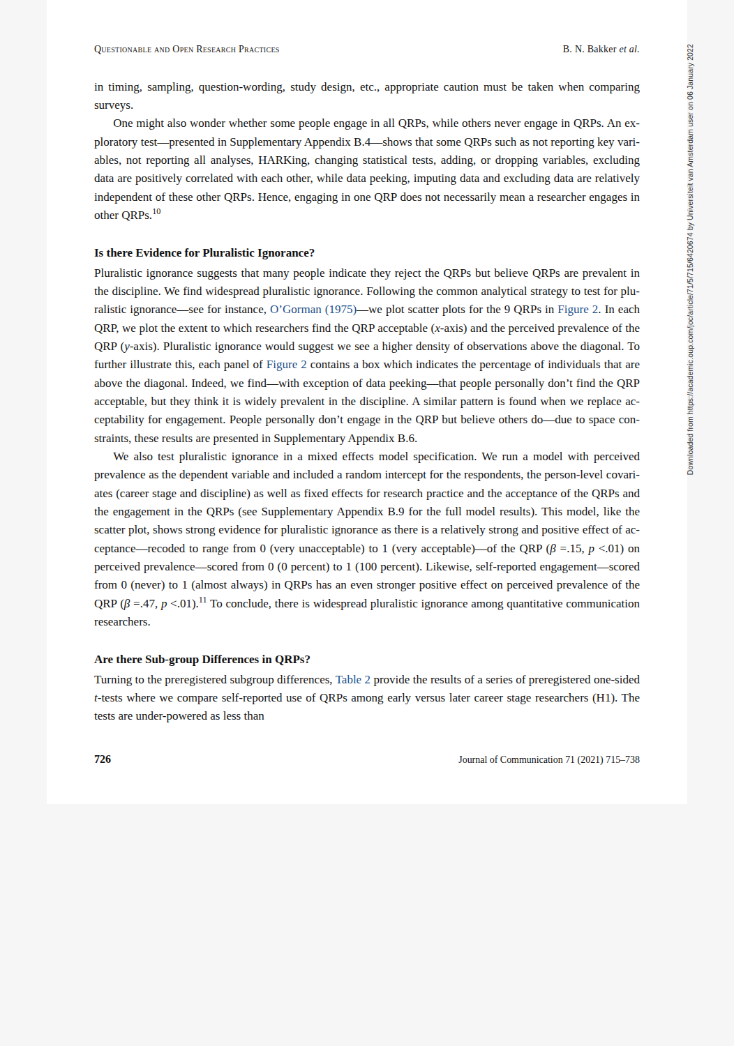Downloaded from https://academic.oup.com/joc/article/71/5/715/6420674 by Universiteit van Amsterdam user on 06 January 2022
Questionable and Open Research Practices B. N. Bakker et al.
in timing, sampling, question-wording, study design, etc., appropriate caution must be taken when comparing surveys.
One might also wonder whether some people engage in all QRPs, while others never engage in QRPs. An exploratory test—presented in Supplementary Appendix B.4—shows that some QRPs such as not reporting key variables, not reporting all analyses, HARKing, changing statistical tests, adding, or dropping variables, excluding data are positively correlated with each other, while data peeking, imputing data and excluding data are relatively independent of these other QRPs. Hence, engaging in one QRP does not necessarily mean a researcher engages in other QRPs.10
Is there Evidence for Pluralistic Ignorance?
Pluralistic ignorance suggests that many people indicate they reject the QRPs but believe QRPs are prevalent in the discipline. We find widespread pluralistic ignorance. Following the common analytical strategy to test for pluralistic ignorance—see for instance, O’Gorman (1975)—we plot scatter plots for the 9 QRPs in Figure 2. In each QRP, we plot the extent to which researchers find the QRP acceptable (x-axis) and the perceived prevalence of the QRP (y-axis). Pluralistic ignorance would suggest we see a higher density of observations above the diagonal. To further illustrate this, each panel of Figure 2 contains a box which indicates the percentage of individuals that are above the diagonal. Indeed, we find—with exception of data peeking—that people personally don’t find the QRP acceptable, but they think it is widely prevalent in the discipline. A similar pattern is found when we replace acceptability for engagement. People personally don’t engage in the QRP but believe others do—due to space constraints, these results are presented in Supplementary Appendix B.6.
We also test pluralistic ignorance in a mixed effects model specification. We run a model with perceived prevalence as the dependent variable and included a random intercept for the respondents, the person-level covariates (career stage and discipline) as well as fixed effects for research practice and the acceptance of the QRPs and the engagement in the QRPs (see Supplementary Appendix B.9 for the full model results). This model, like the scatter plot, shows strong evidence for pluralistic ignorance as there is a relatively strong and positive effect of acceptance—recoded to range from 0 (very unacceptable) to 1 (very acceptable)—of the QRP (β =.15, p <.01) on perceived prevalence—scored from 0 (0 percent) to 1 (100 percent). Likewise, self-reported engagement—scored from 0 (never) to 1 (almost always) in QRPs has an even stronger positive effect on perceived prevalence of the QRP (β =.47, p <.01).11 To conclude, there is widespread pluralistic ignorance among quantitative communication researchers.
Are there Sub-group Differences in QRPs?
Turning to the preregistered subgroup differences, Table 2 provide the results of a series of preregistered one-sided t-tests where we compare self-reported use of QRPs among early versus later career stage researchers (H1). The tests are under-powered as less than
726 Journal of Communication 71 (2021) 715–738